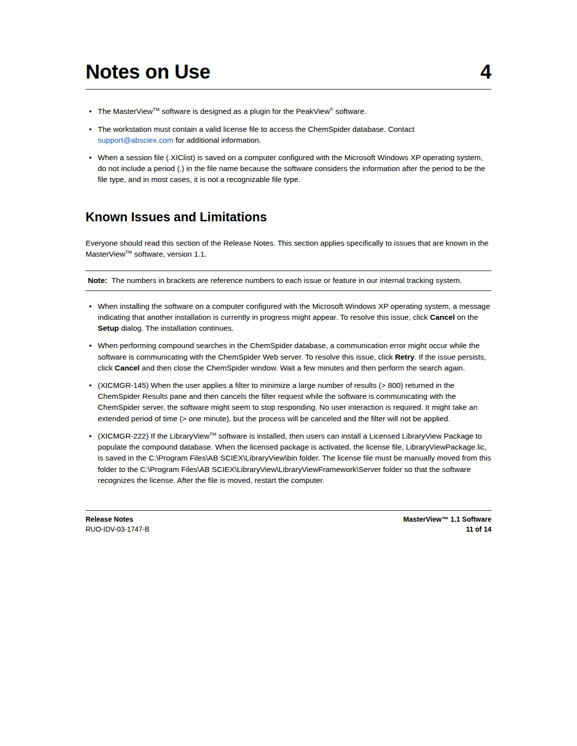Notes on Use
4
The MasterViewTM software is designed as a plugin for the PeakView® software.
The workstation must contain a valid license file to access the ChemSpider database. Contact support@absciex.com for additional information.
When a session file (.XIClist) is saved on a computer configured with the Microsoft Windows XP operating system, do not include a period (.) in the file name because the software considers the information after the period to be the file type, and in most cases, it is not a recognizable file type.
Known Issues and Limitations
Everyone should read this section of the Release Notes. This section applies specifically to issues that are known in the MasterViewTM software, version 1.1.
Note: The numbers in brackets are reference numbers to each issue or feature in our internal tracking system.
When installing the software on a computer configured with the Microsoft Windows XP operating system, a message indicating that another installation is currently in progress might appear. To resolve this issue, click Cancel on the Setup dialog. The installation continues.
When performing compound searches in the ChemSpider database, a communication error might occur while the software is communicating with the ChemSpider Web server. To resolve this issue, click Retry. If the issue persists, click Cancel and then close the ChemSpider window. Wait a few minutes and then perform the search again.
(XICMGR-145) When the user applies a filter to minimize a large number of results (> 800) returned in the ChemSpider Results pane and then cancels the filter request while the software is communicating with the ChemSpider server, the software might seem to stop responding. No user interaction is required. It might take an extended period of time (> one minute), but the process will be canceled and the filter will not be applied.
(XICMGR-222) If the LibraryViewTM software is installed, then users can install a Licensed LibraryView Package to populate the compound database. When the licensed package is activated, the license file, LibraryViewPackage.lic, is saved in the C:\Program Files\AB SCIEX\LibraryView\bin folder. The license file must be manually moved from this folder to the C:\Program Files\AB SCIEX\LibraryView\LibraryViewFramework\Server folder so that the software recognizes the license. After the file is moved, restart the computer.
Release Notes
RUO-IDV-03-1747-B
MasterView™ 1.1 Software
11 of 14